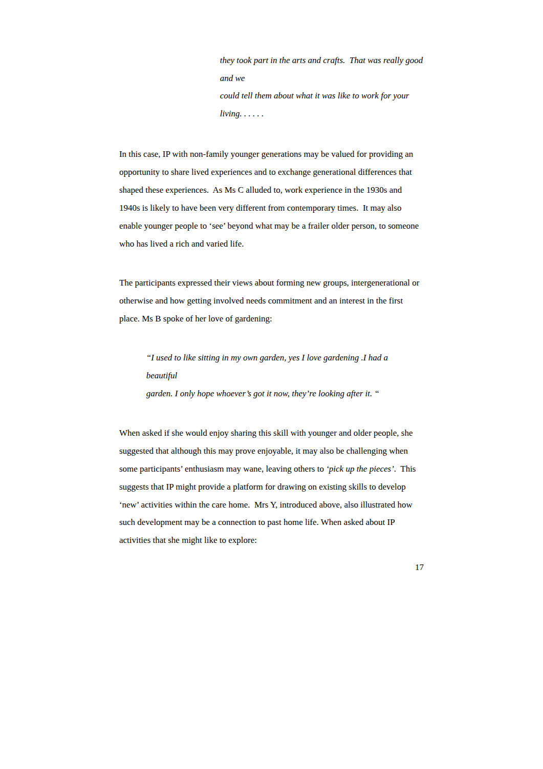they took part in the arts and crafts. That was really good and we could tell them about what it was like to work for your living. . . . . .
In this case, IP with non-family younger generations may be valued for providing an opportunity to share lived experiences and to exchange generational differences that shaped these experiences. As Ms C alluded to, work experience in the 1930s and 1940s is likely to have been very different from contemporary times. It may also enable younger people to ‘see’ beyond what may be a frailer older person, to someone who has lived a rich and varied life.
The participants expressed their views about forming new groups, intergenerational or otherwise and how getting involved needs commitment and an interest in the first place. Ms B spoke of her love of gardening:
“I used to like sitting in my own garden, yes I love gardening .I had a beautiful garden. I only hope whoever’s got it now, they’re looking after it. “
When asked if she would enjoy sharing this skill with younger and older people, she suggested that although this may prove enjoyable, it may also be challenging when some participants’ enthusiasm may wane, leaving others to ‘pick up the pieces’. This suggests that IP might provide a platform for drawing on existing skills to develop ‘new’ activities within the care home. Mrs Y, introduced above, also illustrated how such development may be a connection to past home life. When asked about IP activities that she might like to explore:
17